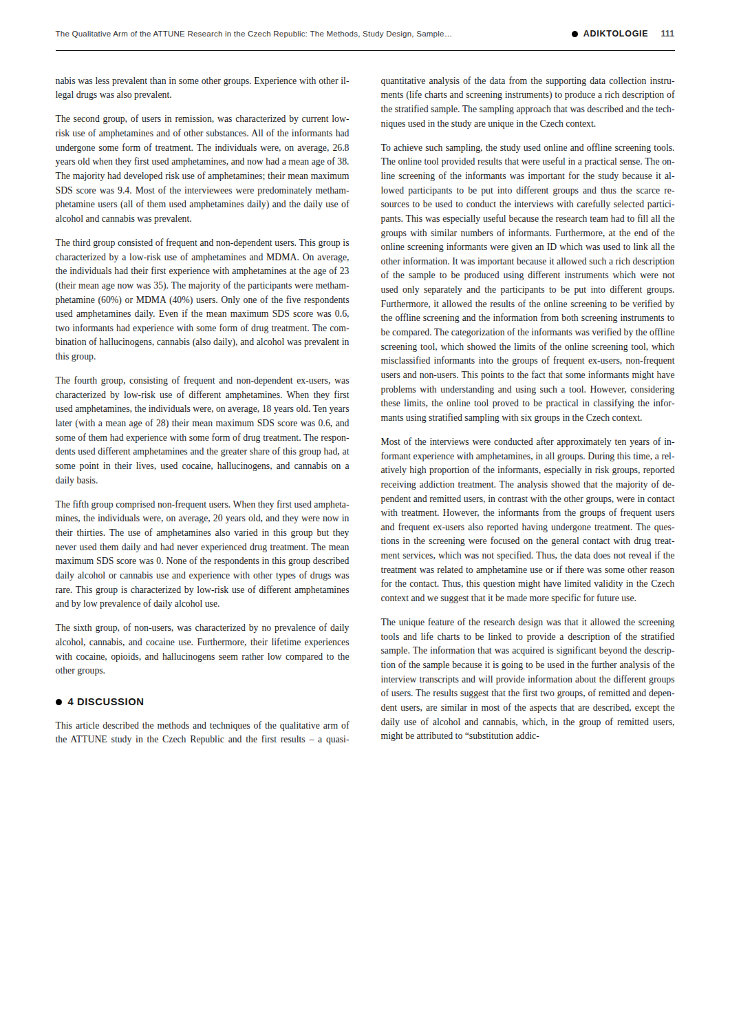The Qualitative Arm of the ATTUNE Research in the Czech Republic: The Methods, Study Design, Sample…
ADIKTOLOGIE 111
nabis was less prevalent than in some other groups. Experience with other illegal drugs was also prevalent.
The second group, of users in remission, was characterized by current low-risk use of amphetamines and of other substances. All of the informants had undergone some form of treatment. The individuals were, on average, 26.8 years old when they first used amphetamines, and now had a mean age of 38. The majority had developed risk use of amphetamines; their mean maximum SDS score was 9.4. Most of the interviewees were predominately methamphetamine users (all of them used amphetamines daily) and the daily use of alcohol and cannabis was prevalent.
The third group consisted of frequent and non-dependent users. This group is characterized by a low-risk use of amphetamines and MDMA. On average, the individuals had their first experience with amphetamines at the age of 23 (their mean age now was 35). The majority of the participants were methamphetamine (60%) or MDMA (40%) users. Only one of the five respondents used amphetamines daily. Even if the mean maximum SDS score was 0.6, two informants had experience with some form of drug treatment. The combination of hallucinogens, cannabis (also daily), and alcohol was prevalent in this group.
The fourth group, consisting of frequent and non-dependent ex-users, was characterized by low-risk use of different amphetamines. When they first used amphetamines, the individuals were, on average, 18 years old. Ten years later (with a mean age of 28) their mean maximum SDS score was 0.6, and some of them had experience with some form of drug treatment. The respondents used different amphetamines and the greater share of this group had, at some point in their lives, used cocaine, hallucinogens, and cannabis on a daily basis.
The fifth group comprised non-frequent users. When they first used amphetamines, the individuals were, on average, 20 years old, and they were now in their thirties. The use of amphetamines also varied in this group but they never used them daily and had never experienced drug treatment. The mean maximum SDS score was 0. None of the respondents in this group described daily alcohol or cannabis use and experience with other types of drugs was rare. This group is characterized by low-risk use of different amphetamines and by low prevalence of daily alcohol use.
The sixth group, of non-users, was characterized by no prevalence of daily alcohol, cannabis, and cocaine use. Furthermore, their lifetime experiences with cocaine, opioids, and hallucinogens seem rather low compared to the other groups.
4 DISCUSSION
This article described the methods and techniques of the qualitative arm of the ATTUNE study in the Czech Republic and the first results – a quasi-quantitative analysis of the data from the supporting data collection instruments (life charts and screening instruments) to produce a rich description of the stratified sample. The sampling approach that was described and the techniques used in the study are unique in the Czech context.
To achieve such sampling, the study used online and offline screening tools. The online tool provided results that were useful in a practical sense. The online screening of the informants was important for the study because it allowed participants to be put into different groups and thus the scarce resources to be used to conduct the interviews with carefully selected participants. This was especially useful because the research team had to fill all the groups with similar numbers of informants. Furthermore, at the end of the online screening informants were given an ID which was used to link all the other information. It was important because it allowed such a rich description of the sample to be produced using different instruments which were not used only separately and the participants to be put into different groups. Furthermore, it allowed the results of the online screening to be verified by the offline screening and the information from both screening instruments to be compared. The categorization of the informants was verified by the offline screening tool, which showed the limits of the online screening tool, which misclassified informants into the groups of frequent ex-users, non-frequent users and non-users. This points to the fact that some informants might have problems with understanding and using such a tool. However, considering these limits, the online tool proved to be practical in classifying the informants using stratified sampling with six groups in the Czech context.
Most of the interviews were conducted after approximately ten years of informant experience with amphetamines, in all groups. During this time, a relatively high proportion of the informants, especially in risk groups, reported receiving addiction treatment. The analysis showed that the majority of dependent and remitted users, in contrast with the other groups, were in contact with treatment. However, the informants from the groups of frequent users and frequent ex-users also reported having undergone treatment. The questions in the screening were focused on the general contact with drug treatment services, which was not specified. Thus, the data does not reveal if the treatment was related to amphetamine use or if there was some other reason for the contact. Thus, this question might have limited validity in the Czech context and we suggest that it be made more specific for future use.
The unique feature of the research design was that it allowed the screening tools and life charts to be linked to provide a description of the stratified sample. The information that was acquired is significant beyond the description of the sample because it is going to be used in the further analysis of the interview transcripts and will provide information about the different groups of users. The results suggest that the first two groups, of remitted and dependent users, are similar in most of the aspects that are described, except the daily use of alcohol and cannabis, which, in the group of remitted users, might be attributed to “substitution addic-